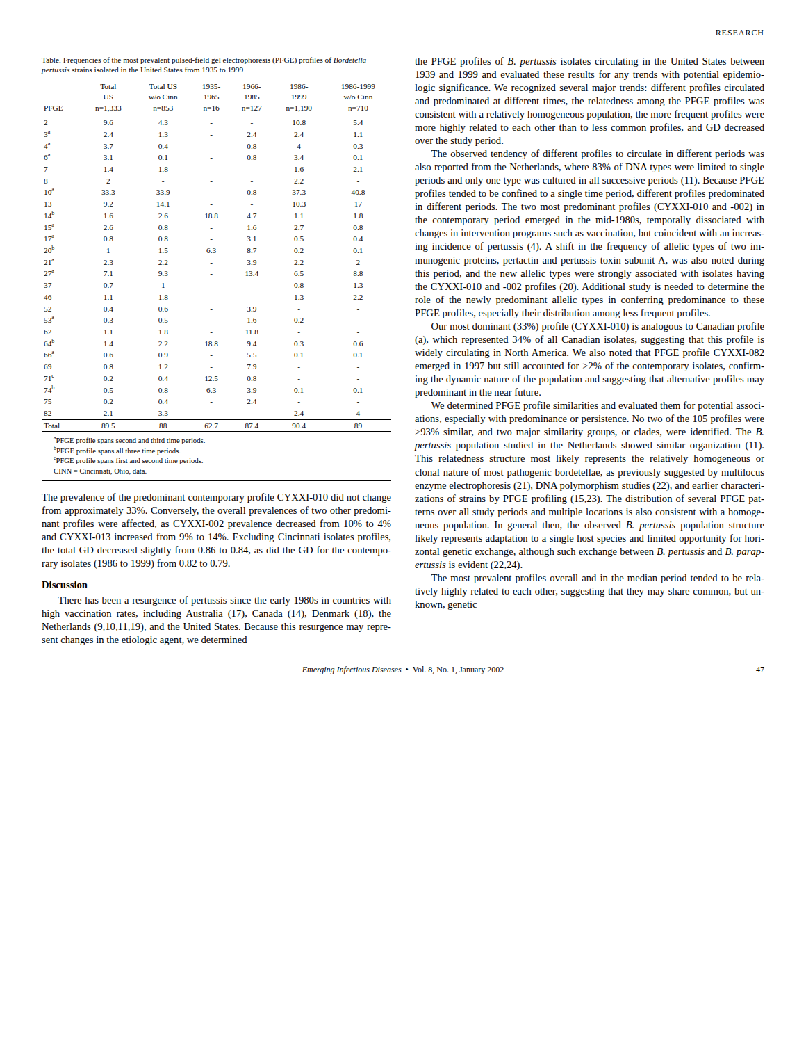RESEARCH
Table. Frequencies of the most prevalent pulsed-field gel electrophoresis (PFGE) profiles of Bordetella pertussis strains isolated in the United States from 1935 to 1999
| | Total US | Total US w/o Cinn | 1935- 1965 | 1966- 1985 | 1986- 1999 | 1986-1999 w/o Cinn |
| --- | --- | --- | --- | --- | --- | --- |
| PFGE | n=1,333 | n=853 | n=16 | n=127 | n=1,190 | n=710 |
| 2 | 9.6 | 4.3 | - | - | 10.8 | 5.4 |
| 3 a | 2.4 | 1.3 | - | 2.4 | 2.4 | 1.1 |
| 4 a | 3.7 | 0.4 | - | 0.8 | 4 | 0.3 |
| 6 a | 3.1 | 0.1 | - | 0.8 | 3.4 | 0.1 |
| 7 | 1.4 | 1.8 | - | - | 1.6 | 2.1 |
| 8 | 2 | - | - | - | 2.2 | - |
| 10 a | 33.3 | 33.9 | - | 0.8 | 37.3 | 40.8 |
| 13 | 9.2 | 14.1 | - | - | 10.3 | 17 |
| 14 b | 1.6 | 2.6 | 18.8 | 4.7 | 1.1 | 1.8 |
| 15 a | 2.6 | 0.8 | - | 1.6 | 2.7 | 0.8 |
| 17 a | 0.8 | 0.8 | - | 3.1 | 0.5 | 0.4 |
| 20 b | 1 | 1.5 | 6.3 | 8.7 | 0.2 | 0.1 |
| 21 a | 2.3 | 2.2 | - | 3.9 | 2.2 | 2 |
| 27 a | 7.1 | 9.3 | - | 13.4 | 6.5 | 8.8 |
| 37 | 0.7 | 1 | - | - | 0.8 | 1.3 |
| 46 | 1.1 | 1.8 | - | - | 1.3 | 2.2 |
| 52 | 0.4 | 0.6 | - | 3.9 | - | - |
| 53 a | 0.3 | 0.5 | - | 1.6 | 0.2 | - |
| 62 | 1.1 | 1.8 | - | 11.8 | - | - |
| 64 b | 1.4 | 2.2 | 18.8 | 9.4 | 0.3 | 0.6 |
| 66 a | 0.6 | 0.9 | - | 5.5 | 0.1 | 0.1 |
| 69 | 0.8 | 1.2 | - | 7.9 | - | - |
| 71 c | 0.2 | 0.4 | 12.5 | 0.8 | - | - |
| 74 b | 0.5 | 0.8 | 6.3 | 3.9 | 0.1 | 0.1 |
| 75 | 0.2 | 0.4 | - | 2.4 | - | - |
| 82 | 2.1 | 3.3 | - | - | 2.4 | 4 |
| Total | 89.5 | 88 | 62.7 | 87.4 | 90.4 | 89 |
aPFGE profile spans second and third time periods.
bPFGE profile spans all three time periods.
cPFGE profile spans first and second time periods.
CINN = Cincinnati, Ohio, data.
The prevalence of the predominant contemporary profile CYXXI-010 did not change from approximately 33%. Conversely, the overall prevalences of two other predominant profiles were affected, as CYXXI-002 prevalence decreased from 10% to 4% and CYXXI-013 increased from 9% to 14%. Excluding Cincinnati isolates profiles, the total GD decreased slightly from 0.86 to 0.84, as did the GD for the contemporary isolates (1986 to 1999) from 0.82 to 0.79.
Discussion
There has been a resurgence of pertussis since the early 1980s in countries with high vaccination rates, including Australia (17), Canada (14), Denmark (18), the Netherlands (9,10,11,19), and the United States. Because this resurgence may represent changes in the etiologic agent, we determined
the PFGE profiles of B. pertussis isolates circulating in the United States between 1939 and 1999 and evaluated these results for any trends with potential epidemiologic significance. We recognized several major trends: different profiles circulated and predominated at different times, the relatedness among the PFGE profiles was consistent with a relatively homogeneous population, the more frequent profiles were more highly related to each other than to less common profiles, and GD decreased over the study period.
The observed tendency of different profiles to circulate in different periods was also reported from the Netherlands, where 83% of DNA types were limited to single periods and only one type was cultured in all successive periods (11). Because PFGE profiles tended to be confined to a single time period, different profiles predominated in different periods. The two most predominant profiles (CYXXI-010 and -002) in the contemporary period emerged in the mid-1980s, temporally dissociated with changes in intervention programs such as vaccination, but coincident with an increasing incidence of pertussis (4). A shift in the frequency of allelic types of two immunogenic proteins, pertactin and pertussis toxin subunit A, was also noted during this period, and the new allelic types were strongly associated with isolates having the CYXXI-010 and -002 profiles (20). Additional study is needed to determine the role of the newly predominant allelic types in conferring predominance to these PFGE profiles, especially their distribution among less frequent profiles.
Our most dominant (33%) profile (CYXXI-010) is analogous to Canadian profile (a), which represented 34% of all Canadian isolates, suggesting that this profile is widely circulating in North America. We also noted that PFGE profile CYXXI-082 emerged in 1997 but still accounted for >2% of the contemporary isolates, confirming the dynamic nature of the population and suggesting that alternative profiles may predominant in the near future.
We determined PFGE profile similarities and evaluated them for potential associations, especially with predominance or persistence. No two of the 105 profiles were >93% similar, and two major similarity groups, or clades, were identified. The B. pertussis population studied in the Netherlands showed similar organization (11). This relatedness structure most likely represents the relatively homogeneous or clonal nature of most pathogenic bordetellae, as previously suggested by multilocus enzyme electrophoresis (21), DNA polymorphism studies (22), and earlier characterizations of strains by PFGE profiling (15,23). The distribution of several PFGE patterns over all study periods and multiple locations is also consistent with a homogeneous population. In general then, the observed B. pertussis population structure likely represents adaptation to a single host species and limited opportunity for horizontal genetic exchange, although such exchange between B. pertussis and B. parapertussis is evident (22,24).
The most prevalent profiles overall and in the median period tended to be relatively highly related to each other, suggesting that they may share common, but unknown, genetic
Emerging Infectious Diseases • Vol. 8, No. 1, January 2002 47